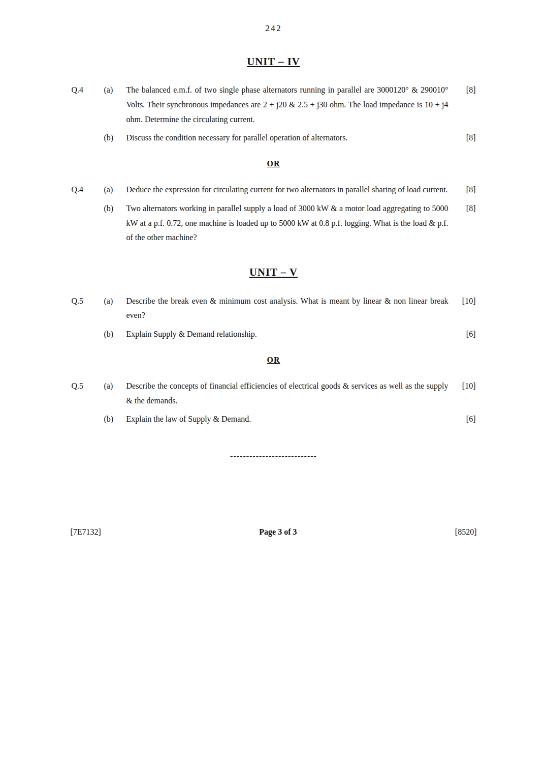242
UNIT – IV
| Q.4 | (a) | The balanced e.m.f. of two single phase alternators running in parallel are 3000120° & 290010° Volts. Their synchronous impedances are 2 + j20 & 2.5 + j30 ohm. The load impedance is 10 + j4 ohm. Determine the circulating current. | [8] |
| | (b) | Discuss the condition necessary for parallel operation of alternators. | [8] |
OR
| Q.4 | (a) | Deduce the expression for circulating current for two alternators in parallel sharing of load current. | [8] |
| | (b) | Two alternators working in parallel supply a load of 3000 kW & a motor load aggregating to 5000 kW at a p.f. 0.72, one machine is loaded up to 5000 kW at 0.8 p.f. logging. What is the load & p.f. of the other machine? | [8] |
UNIT – V
| Q.5 | (a) | Describe the break even & minimum cost analysis. What is meant by linear & non linear break even? | [10] |
| | (b) | Explain Supply & Demand relationship. | [6] |
OR
| Q.5 | (a) | Describe the concepts of financial efficiencies of electrical goods & services as well as the supply & the demands. | [10] |
| | (b) | Explain the law of Supply & Demand. | [6] |
---------------------------
[7E7132] Page 3 of 3 [8520]